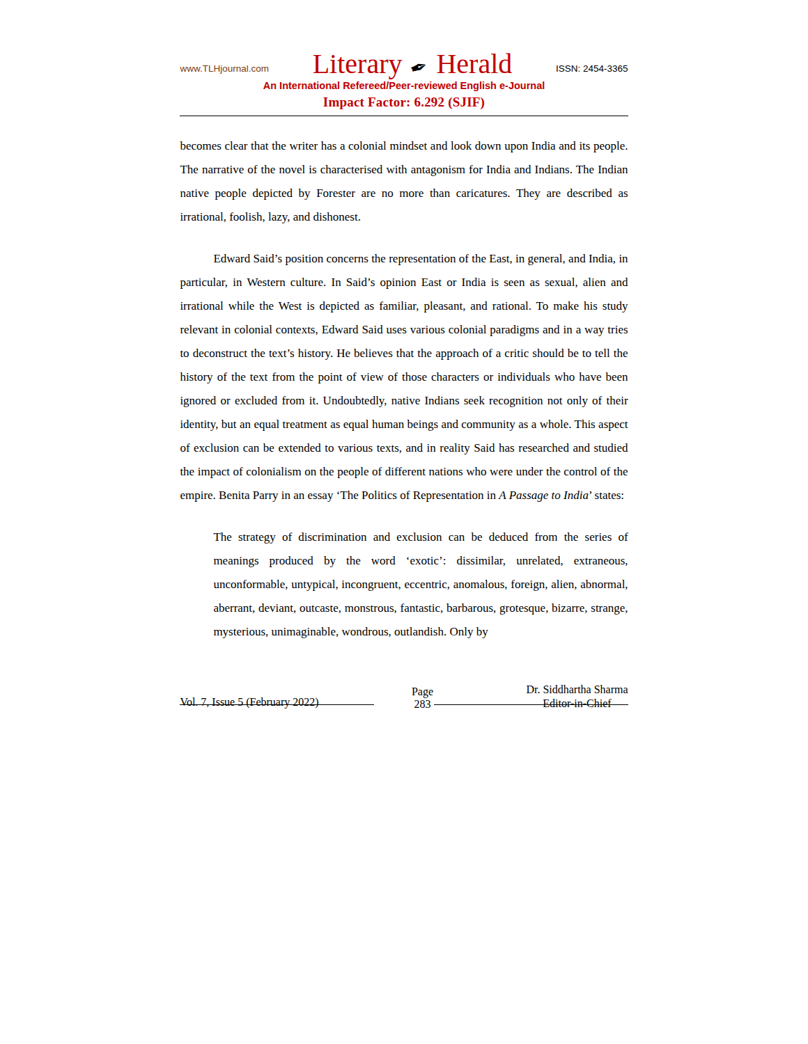www.TLHjournal.com
Literary ✒ Herald
ISSN: 2454-3365
An International Refereed/Peer-reviewed English e-Journal
Impact Factor: 6.292 (SJIF)
becomes clear that the writer has a colonial mindset and look down upon India and its people. The narrative of the novel is characterised with antagonism for India and Indians. The Indian native people depicted by Forester are no more than caricatures. They are described as irrational, foolish, lazy, and dishonest.
Edward Said’s position concerns the representation of the East, in general, and India, in particular, in Western culture. In Said’s opinion East or India is seen as sexual, alien and irrational while the West is depicted as familiar, pleasant, and rational. To make his study relevant in colonial contexts, Edward Said uses various colonial paradigms and in a way tries to deconstruct the text’s history. He believes that the approach of a critic should be to tell the history of the text from the point of view of those characters or individuals who have been ignored or excluded from it. Undoubtedly, native Indians seek recognition not only of their identity, but an equal treatment as equal human beings and community as a whole. This aspect of exclusion can be extended to various texts, and in reality Said has researched and studied the impact of colonialism on the people of different nations who were under the control of the empire. Benita Parry in an essay ‘The Politics of Representation in A Passage to India’ states:
The strategy of discrimination and exclusion can be deduced from the series of meanings produced by the word ‘exotic’: dissimilar, unrelated, extraneous, unconformable, untypical, incongruent, eccentric, anomalous, foreign, alien, abnormal, aberrant, deviant, outcaste, monstrous, fantastic, barbarous, grotesque, bizarre, strange, mysterious, unimaginable, wondrous, outlandish. Only by
Vol. 7, Issue 5 (February 2022)
Page
283
Dr. Siddhartha Sharma
Editor-in-Chief